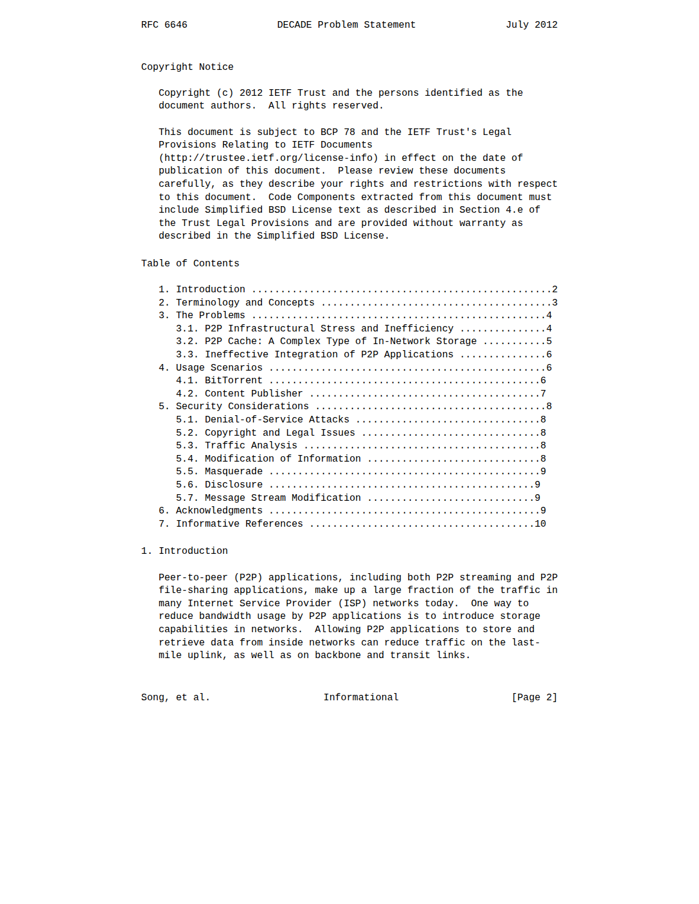RFC 6646 DECADE Problem Statement July 2012
Copyright Notice
   Copyright (c) 2012 IETF Trust and the persons identified as the
   document authors.  All rights reserved.

   This document is subject to BCP 78 and the IETF Trust's Legal
   Provisions Relating to IETF Documents
   (http://trustee.ietf.org/license-info) in effect on the date of
   publication of this document.  Please review these documents
   carefully, as they describe your rights and restrictions with respect
   to this document.  Code Components extracted from this document must
   include Simplified BSD License text as described in Section 4.e of
   the Trust Legal Provisions and are provided without warranty as
   described in the Simplified BSD License.
Table of Contents
   1. Introduction ....................................................2
   2. Terminology and Concepts ........................................3
   3. The Problems ...................................................4
      3.1. P2P Infrastructural Stress and Inefficiency ...............4
      3.2. P2P Cache: A Complex Type of In-Network Storage ...........5
      3.3. Ineffective Integration of P2P Applications ...............6
   4. Usage Scenarios ................................................6
      4.1. BitTorrent ...............................................6
      4.2. Content Publisher ........................................7
   5. Security Considerations ........................................8
      5.1. Denial-of-Service Attacks ................................8
      5.2. Copyright and Legal Issues ...............................8
      5.3. Traffic Analysis .........................................8
      5.4. Modification of Information ..............................8
      5.5. Masquerade ...............................................9
      5.6. Disclosure ..............................................9
      5.7. Message Stream Modification .............................9
   6. Acknowledgments ...............................................9
   7. Informative References .......................................10
1. Introduction
   Peer-to-peer (P2P) applications, including both P2P streaming and P2P
   file-sharing applications, make up a large fraction of the traffic in
   many Internet Service Provider (ISP) networks today.  One way to
   reduce bandwidth usage by P2P applications is to introduce storage
   capabilities in networks.  Allowing P2P applications to store and
   retrieve data from inside networks can reduce traffic on the last-
   mile uplink, as well as on backbone and transit links.
Song, et al. Informational [Page 2]